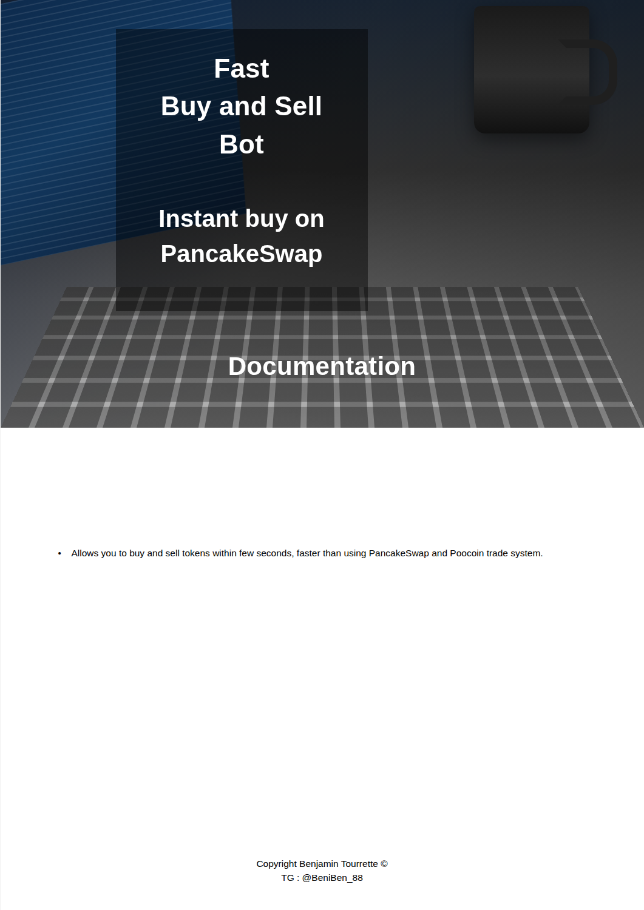Fast
Buy and Sell
Bot
Instant buy on
PancakeSwap
Documentation
Allows you to buy and sell tokens within few seconds, faster than using PancakeSwap and Poocoin trade system.
Copyright Benjamin Tourrette ©
TG : @BeniBen_88